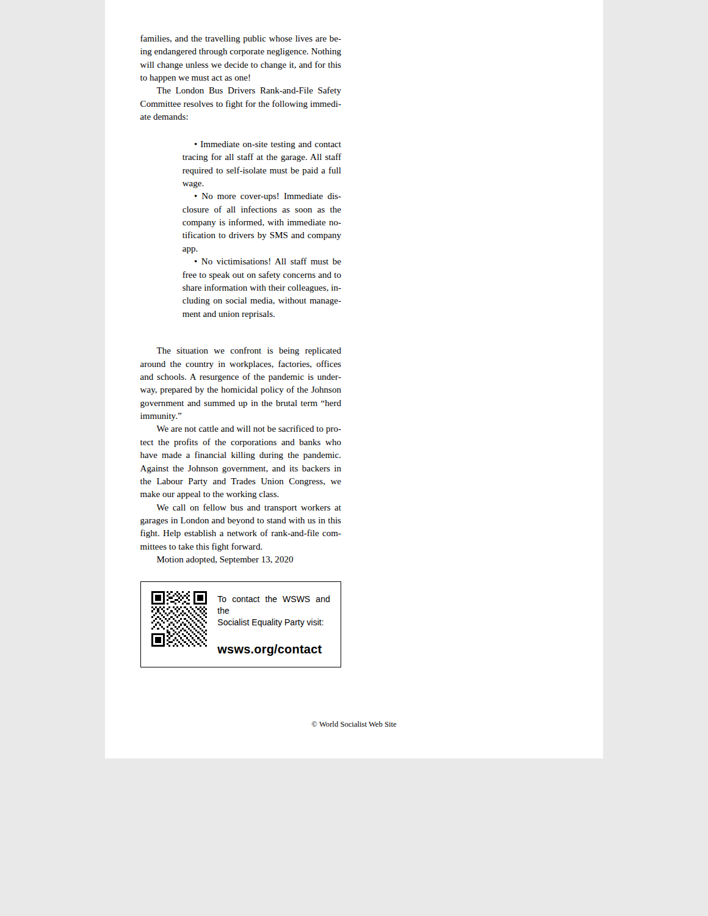families, and the travelling public whose lives are being endangered through corporate negligence. Nothing will change unless we decide to change it, and for this to happen we must act as one!
The London Bus Drivers Rank-and-File Safety Committee resolves to fight for the following immediate demands:
Immediate on-site testing and contact tracing for all staff at the garage. All staff required to self-isolate must be paid a full wage.
No more cover-ups! Immediate disclosure of all infections as soon as the company is informed, with immediate notification to drivers by SMS and company app.
No victimisations! All staff must be free to speak out on safety concerns and to share information with their colleagues, including on social media, without management and union reprisals.
The situation we confront is being replicated around the country in workplaces, factories, offices and schools. A resurgence of the pandemic is underway, prepared by the homicidal policy of the Johnson government and summed up in the brutal term “herd immunity.”
We are not cattle and will not be sacrificed to protect the profits of the corporations and banks who have made a financial killing during the pandemic. Against the Johnson government, and its backers in the Labour Party and Trades Union Congress, we make our appeal to the working class.
We call on fellow bus and transport workers at garages in London and beyond to stand with us in this fight. Help establish a network of rank-and-file committees to take this fight forward.
Motion adopted, September 13, 2020
To contact the WSWS and the
Socialist Equality Party visit:
wsws.org/contact
© World Socialist Web Site